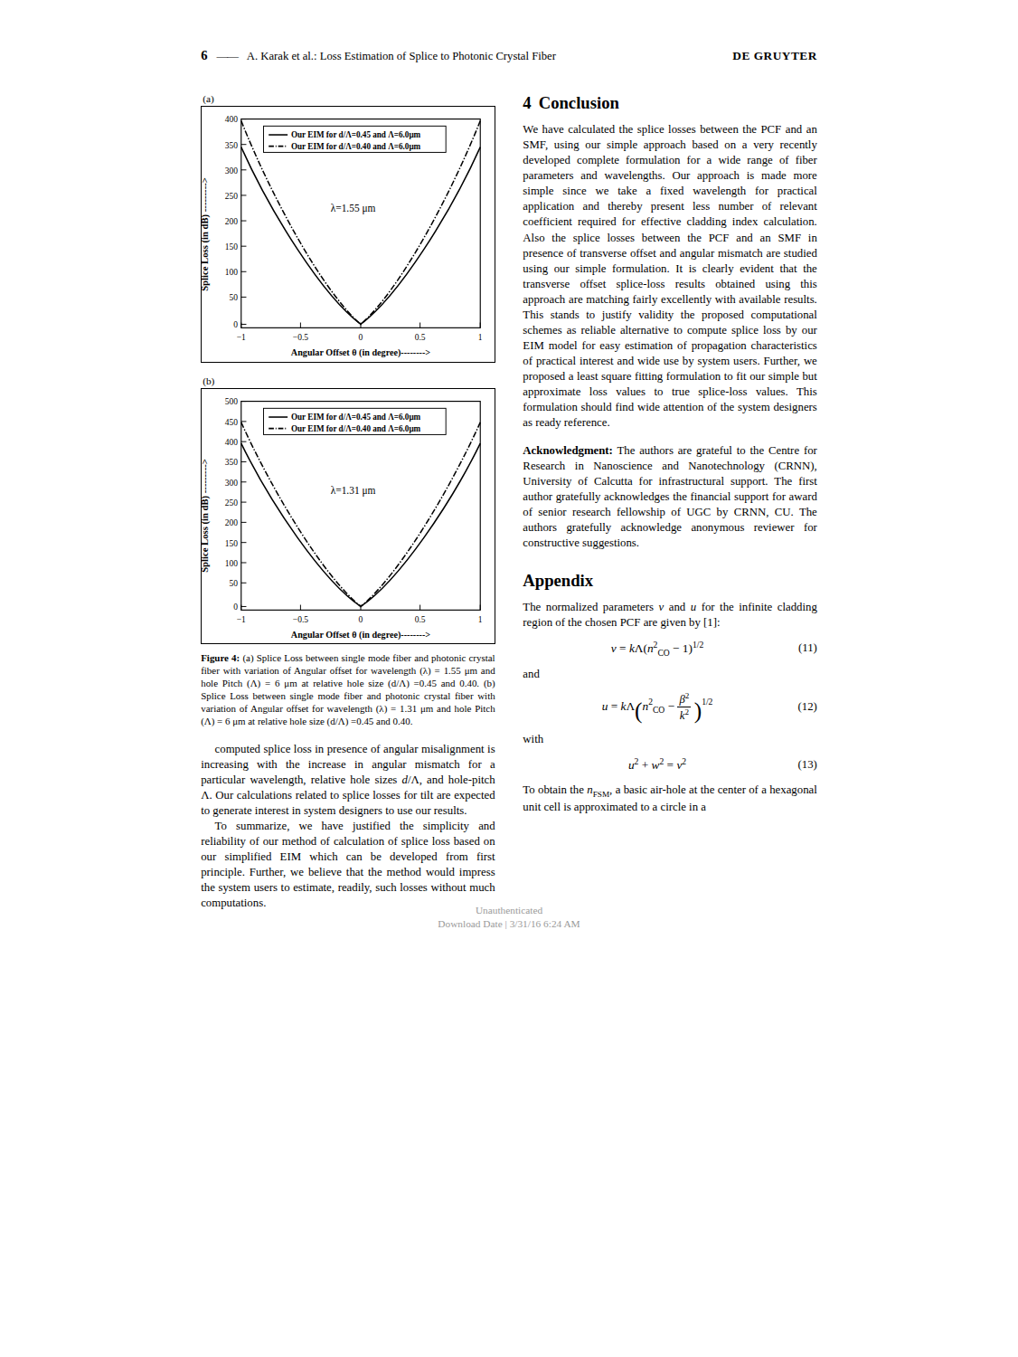6 —— A. Karak et al.: Loss Estimation of Splice to Photonic Crystal Fiber DE GRUYTER
(a)
400 350 300 250 200 150 100 50 0 −1 −0.5 0 0.5 1 Our EIM for d/Λ=0.45 and Λ=6.0μm Our EIM for d/Λ=0.40 and Λ=6.0μm λ=1.55 μm Angular Offset θ (in degree)-------->
Splice Loss (in dB) --------->
(b)
500 450 400 350 300 250 200 150 100 50 0 −1 −0.5 0 0.5 1 Our EIM for d/Λ=0.45 and Λ=6.0μm Our EIM for d/Λ=0.40 and Λ=6.0μm λ=1.31 μm Angular Offset θ (in degree)-------->
Splice Loss (in dB) --------->
Figure 4: (a) Splice Loss between single mode fiber and photonic crystal fiber with variation of Angular offset for wavelength (λ) = 1.55 μm and hole Pitch (Λ) = 6 μm at relative hole size (d/Λ) =0.45 and 0.40. (b) Splice Loss between single mode fiber and photonic crystal fiber with variation of Angular offset for wavelength (λ) = 1.31 μm and hole Pitch (Λ) = 6 μm at relative hole size (d/Λ) =0.45 and 0.40.
computed splice loss in presence of angular misalignment is increasing with the increase in angular mismatch for a particular wavelength, relative hole sizes d/Λ, and hole-pitch Λ. Our calculations related to splice losses for tilt are expected to generate interest in system designers to use our results.
To summarize, we have justified the simplicity and reliability of our method of calculation of splice loss based on our simplified EIM which can be developed from first principle. Further, we believe that the method would impress the system users to estimate, readily, such losses without much computations.
4 Conclusion
We have calculated the splice losses between the PCF and an SMF, using our simple approach based on a very recently developed complete formulation for a wide range of fiber parameters and wavelengths. Our approach is made more simple since we take a fixed wavelength for practical application and thereby present less number of relevant coefficient required for effective cladding index calculation. Also the splice losses between the PCF and an SMF in presence of transverse offset and angular mismatch are studied using our simple formulation. It is clearly evident that the transverse offset splice-loss results obtained using this approach are matching fairly excellently with available results. This stands to justify validity the proposed computational schemes as reliable alternative to compute splice loss by our EIM model for easy estimation of propagation characteristics of practical interest and wide use by system users. Further, we proposed a least square fitting formulation to fit our simple but approximate loss values to true splice-loss values. This formulation should find wide attention of the system designers as ready reference.
Acknowledgment: The authors are grateful to the Centre for Research in Nanoscience and Nanotechnology (CRNN), University of Calcutta for infrastructural support. The first author gratefully acknowledges the financial support for award of senior research fellowship of UGC by CRNN, CU. The authors gratefully acknowledge anonymous reviewer for constructive suggestions.
Appendix
The normalized parameters v and u for the infinite cladding region of the chosen PCF are given by [1]:
v = k Λ(n 2 CO − 1)1/2
(11)
and
u = k Λ(n 2 CO − β 2 k 2 ) 1/2
(12)
with
u 2 + w 2 = v 2
(13)
To obtain the nFSM, a basic air-hole at the center of a hexagonal unit cell is approximated to a circle in a
Unauthenticated
Download Date | 3/31/16 6:24 AM